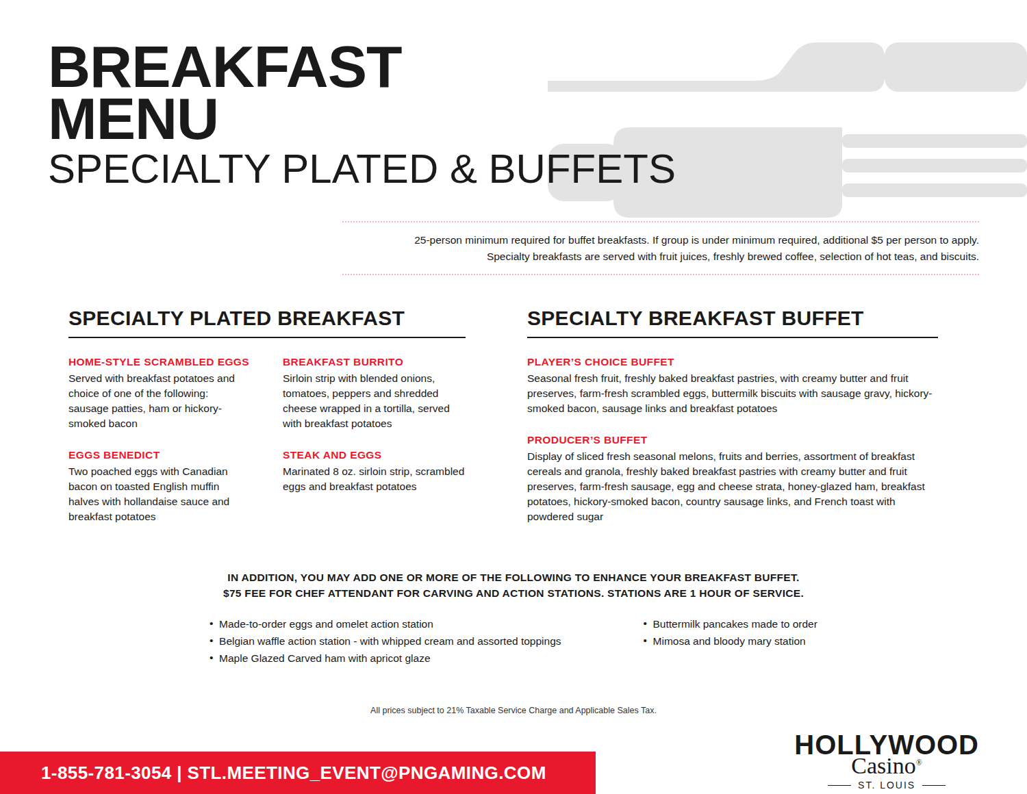Breakfast
Menu
Specialty Plated & Buffets
25-person minimum required for buffet breakfasts. If group is under minimum required, additional $5 per person to apply.
Specialty breakfasts are served with fruit juices, freshly brewed coffee, selection of hot teas, and biscuits.
Specialty Plated Breakfast
Home-Style Scrambled Eggs
Served with breakfast potatoes and choice of one of the following: sausage patties, ham or hickory-smoked bacon
Eggs Benedict
Two poached eggs with Canadian bacon on toasted English muffin halves with hollandaise sauce and breakfast potatoes
Breakfast Burrito
Sirloin strip with blended onions, tomatoes, peppers and shredded cheese wrapped in a tortilla, served with breakfast potatoes
Steak and Eggs
Marinated 8 oz. sirloin strip, scrambled eggs and breakfast potatoes
Specialty Breakfast Buffet
Player’s Choice Buffet
Seasonal fresh fruit, freshly baked breakfast pastries, with creamy butter and fruit preserves, farm-fresh scrambled eggs, buttermilk biscuits with sausage gravy, hickory-smoked bacon, sausage links and breakfast potatoes
Producer’s Buffet
Display of sliced fresh seasonal melons, fruits and berries, assortment of breakfast cereals and granola, freshly baked breakfast pastries with creamy butter and fruit preserves, farm-fresh sausage, egg and cheese strata, honey-glazed ham, breakfast potatoes, hickory-smoked bacon, country sausage links, and French toast with powdered sugar
In addition, you may add one or more of the following to enhance your breakfast buffet.
$75 fee for chef attendant for carving and action stations. Stations are 1 hour of service.
Made-to-order eggs and omelet action station
Belgian waffle action station - with whipped cream and assorted toppings
Maple Glazed Carved ham with apricot glaze
Buttermilk pancakes made to order
Mimosa and bloody mary station
All prices subject to 21% Taxable Service Charge and Applicable Sales Tax.
1-855-781-3054 | STL.MEETING_EVENT@PNGAMING.COM
Hollywood Casino® ST. LOUIS